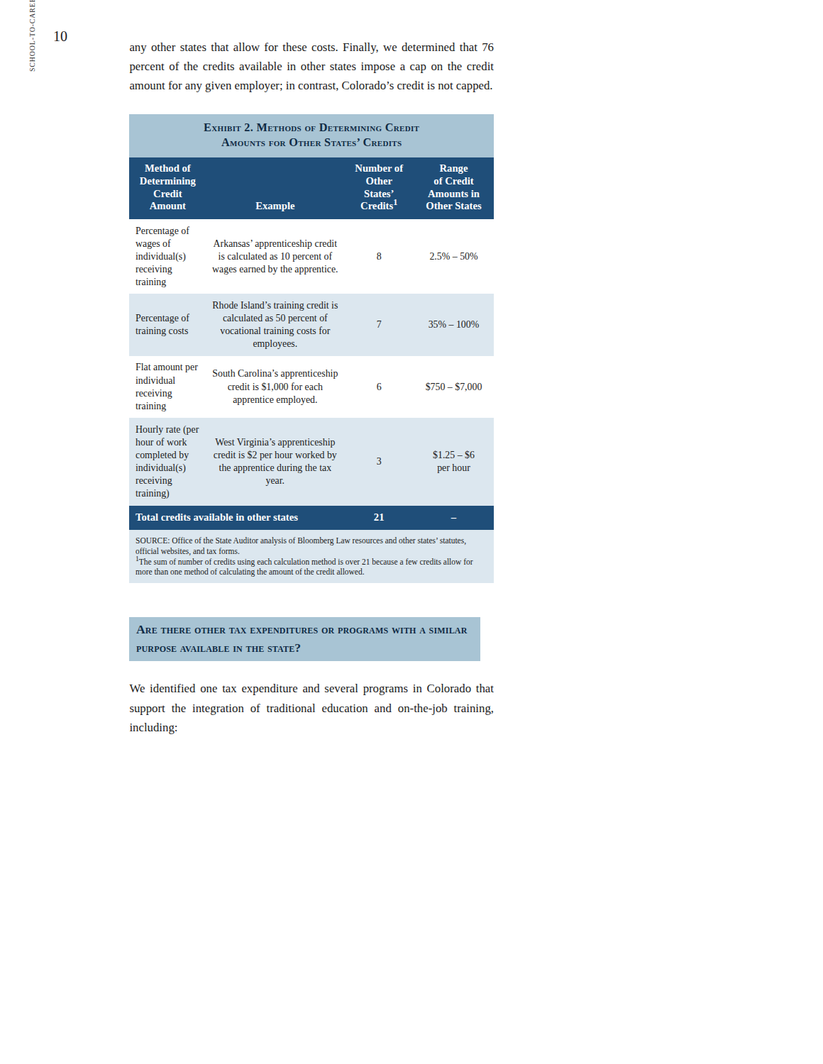10
School-to-Career Expenses Credit
any other states that allow for these costs. Finally, we determined that 76 percent of the credits available in other states impose a cap on the credit amount for any given employer; in contrast, Colorado’s credit is not capped.
Exhibit 2. Methods of Determining Credit Amounts for Other States’ Credits
| Method of Determining Credit Amount | Example | Number of Other States’ Credits 1 | Range of Credit Amounts in Other States |
| --- | --- | --- | --- |
| Percentage of wages of individual(s) receiving training | Arkansas’ apprenticeship credit is calculated as 10 percent of wages earned by the apprentice. | 8 | 2.5% – 50% |
| Percentage of training costs | Rhode Island’s training credit is calculated as 50 percent of vocational training costs for employees. | 7 | 35% – 100% |
| Flat amount per individual receiving training | South Carolina’s apprenticeship credit is $1,000 for each apprentice employed. | 6 | $750 – $7,000 |
| Hourly rate (per hour of work completed by individual(s) receiving training) | West Virginia’s apprenticeship credit is $2 per hour worked by the apprentice during the tax year. | 3 | $1.25 – $6 per hour |
| Total credits available in other states | 21 | – |
| SOURCE: Office of the State Auditor analysis of Bloomberg Law resources and other states’ statutes, official websites, and tax forms. 1 The sum of number of credits using each calculation method is over 21 because a few credits allow for more than one method of calculating the amount of the credit allowed. |
Are there other tax expenditures or programs with a similar purpose available in the state?
We identified one tax expenditure and several programs in Colorado that support the integration of traditional education and on-the-job training, including: